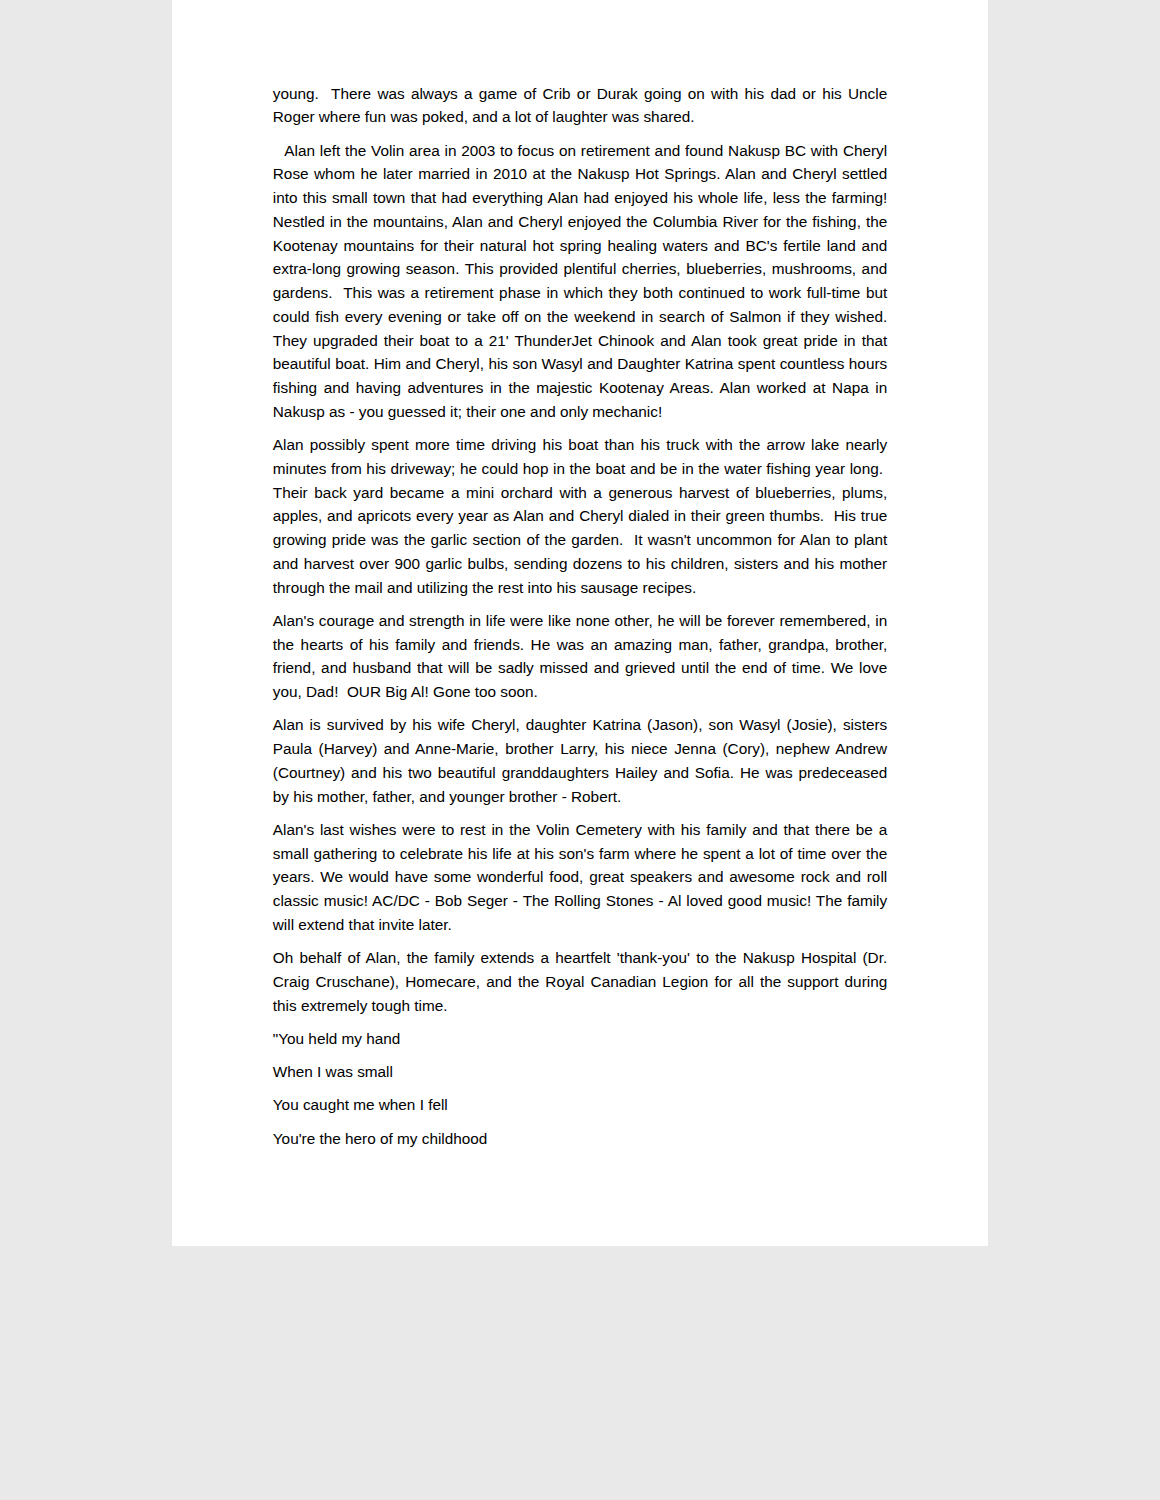young. There was always a game of Crib or Durak going on with his dad or his Uncle Roger where fun was poked, and a lot of laughter was shared.
Alan left the Volin area in 2003 to focus on retirement and found Nakusp BC with Cheryl Rose whom he later married in 2010 at the Nakusp Hot Springs. Alan and Cheryl settled into this small town that had everything Alan had enjoyed his whole life, less the farming! Nestled in the mountains, Alan and Cheryl enjoyed the Columbia River for the fishing, the Kootenay mountains for their natural hot spring healing waters and BC's fertile land and extra-long growing season. This provided plentiful cherries, blueberries, mushrooms, and gardens. This was a retirement phase in which they both continued to work full-time but could fish every evening or take off on the weekend in search of Salmon if they wished. They upgraded their boat to a 21' ThunderJet Chinook and Alan took great pride in that beautiful boat. Him and Cheryl, his son Wasyl and Daughter Katrina spent countless hours fishing and having adventures in the majestic Kootenay Areas. Alan worked at Napa in Nakusp as - you guessed it; their one and only mechanic!
Alan possibly spent more time driving his boat than his truck with the arrow lake nearly minutes from his driveway; he could hop in the boat and be in the water fishing year long. Their back yard became a mini orchard with a generous harvest of blueberries, plums, apples, and apricots every year as Alan and Cheryl dialed in their green thumbs. His true growing pride was the garlic section of the garden. It wasn't uncommon for Alan to plant and harvest over 900 garlic bulbs, sending dozens to his children, sisters and his mother through the mail and utilizing the rest into his sausage recipes.
Alan's courage and strength in life were like none other, he will be forever remembered, in the hearts of his family and friends. He was an amazing man, father, grandpa, brother, friend, and husband that will be sadly missed and grieved until the end of time. We love you, Dad! OUR Big Al! Gone too soon.
Alan is survived by his wife Cheryl, daughter Katrina (Jason), son Wasyl (Josie), sisters Paula (Harvey) and Anne-Marie, brother Larry, his niece Jenna (Cory), nephew Andrew (Courtney) and his two beautiful granddaughters Hailey and Sofia. He was predeceased by his mother, father, and younger brother - Robert.
Alan's last wishes were to rest in the Volin Cemetery with his family and that there be a small gathering to celebrate his life at his son's farm where he spent a lot of time over the years. We would have some wonderful food, great speakers and awesome rock and roll classic music! AC/DC - Bob Seger - The Rolling Stones - Al loved good music! The family will extend that invite later.
Oh behalf of Alan, the family extends a heartfelt 'thank-you' to the Nakusp Hospital (Dr. Craig Cruschane), Homecare, and the Royal Canadian Legion for all the support during this extremely tough time.
"You held my hand
When I was small
You caught me when I fell
You're the hero of my childhood